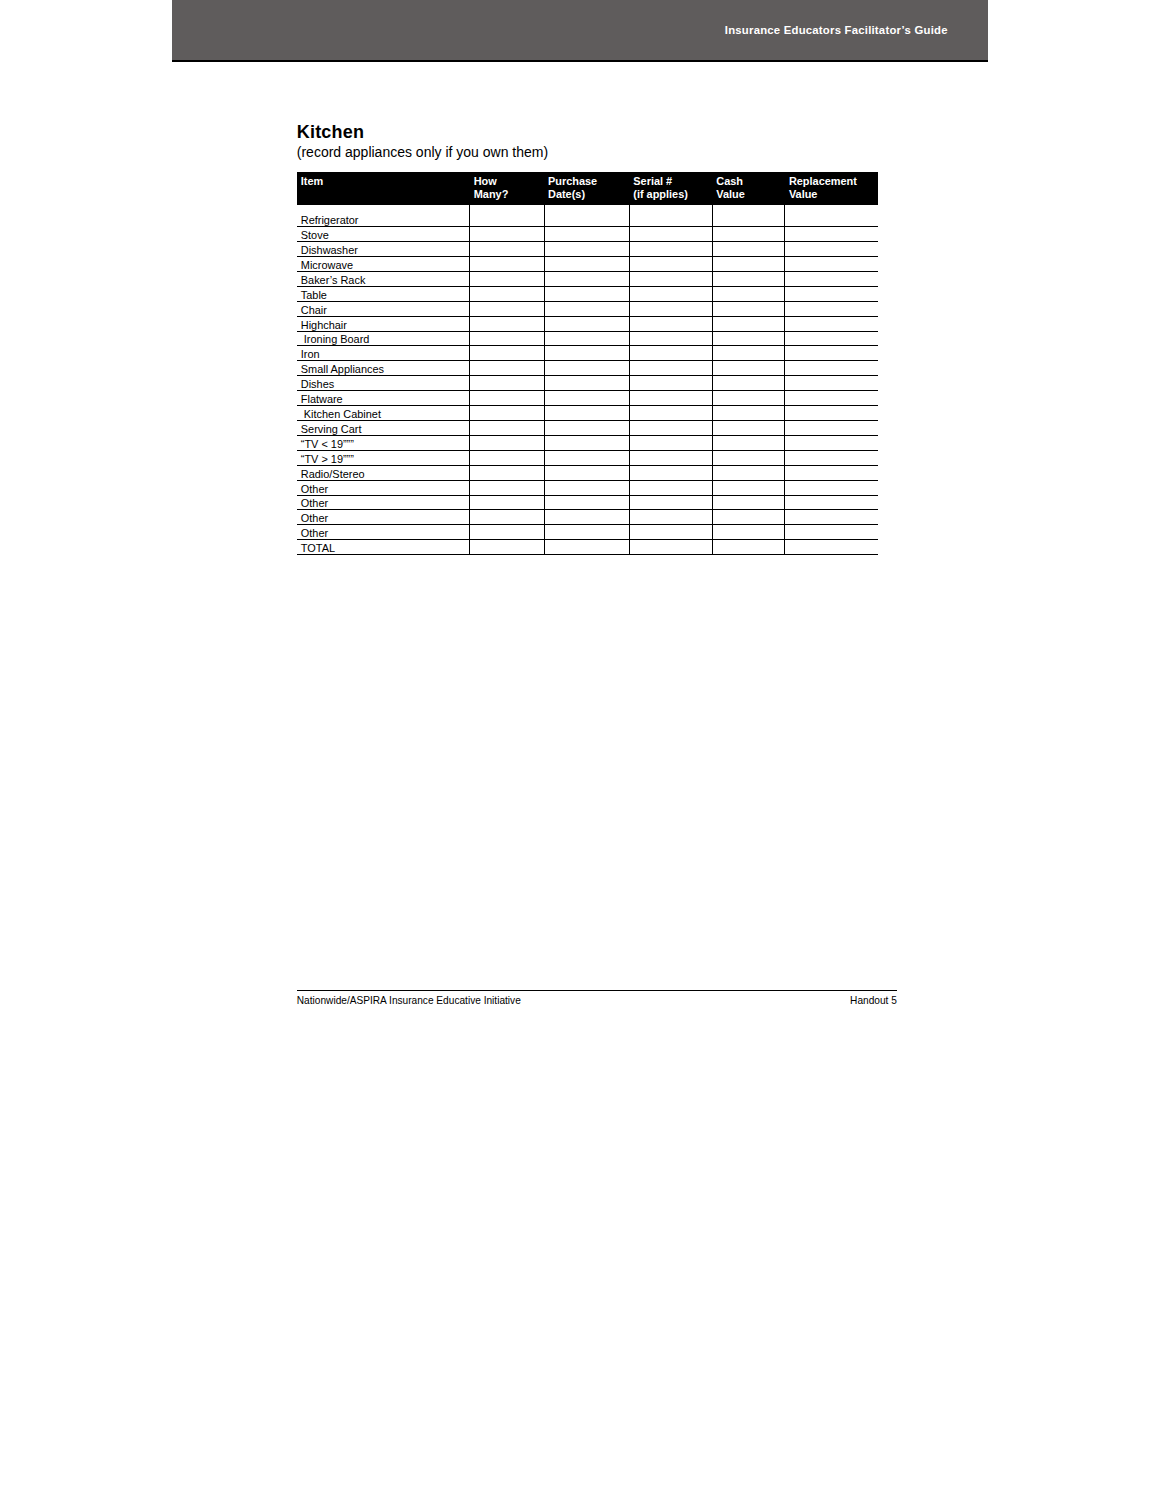Insurance Educators Facilitator’s Guide
Kitchen
(record appliances only if you own them)
| Item | How Many? | Purchase Date(s) | Serial # (if applies) | Cash Value | Replacement Value |
| --- | --- | --- | --- | --- | --- |
| Refrigerator | | | | | |
| Stove | | | | | |
| Dishwasher | | | | | |
| Microwave | | | | | |
| Baker’s Rack | | | | | |
| Table | | | | | |
| Chair | | | | | |
| Highchair | | | | | |
| Ironing Board | | | | | |
| Iron | | | | | |
| Small Appliances | | | | | |
| Dishes | | | | | |
| Flatware | | | | | |
| Kitchen Cabinet | | | | | |
| Serving Cart | | | | | |
| “TV < 19””” | | | | | |
| “TV > 19””” | | | | | |
| Radio/Stereo | | | | | |
| Other | | | | | |
| Other | | | | | |
| Other | | | | | |
| Other | | | | | |
| TOTAL | | | | | |
Nationwide/ASPIRA Insurance Educative Initiative Handout 5